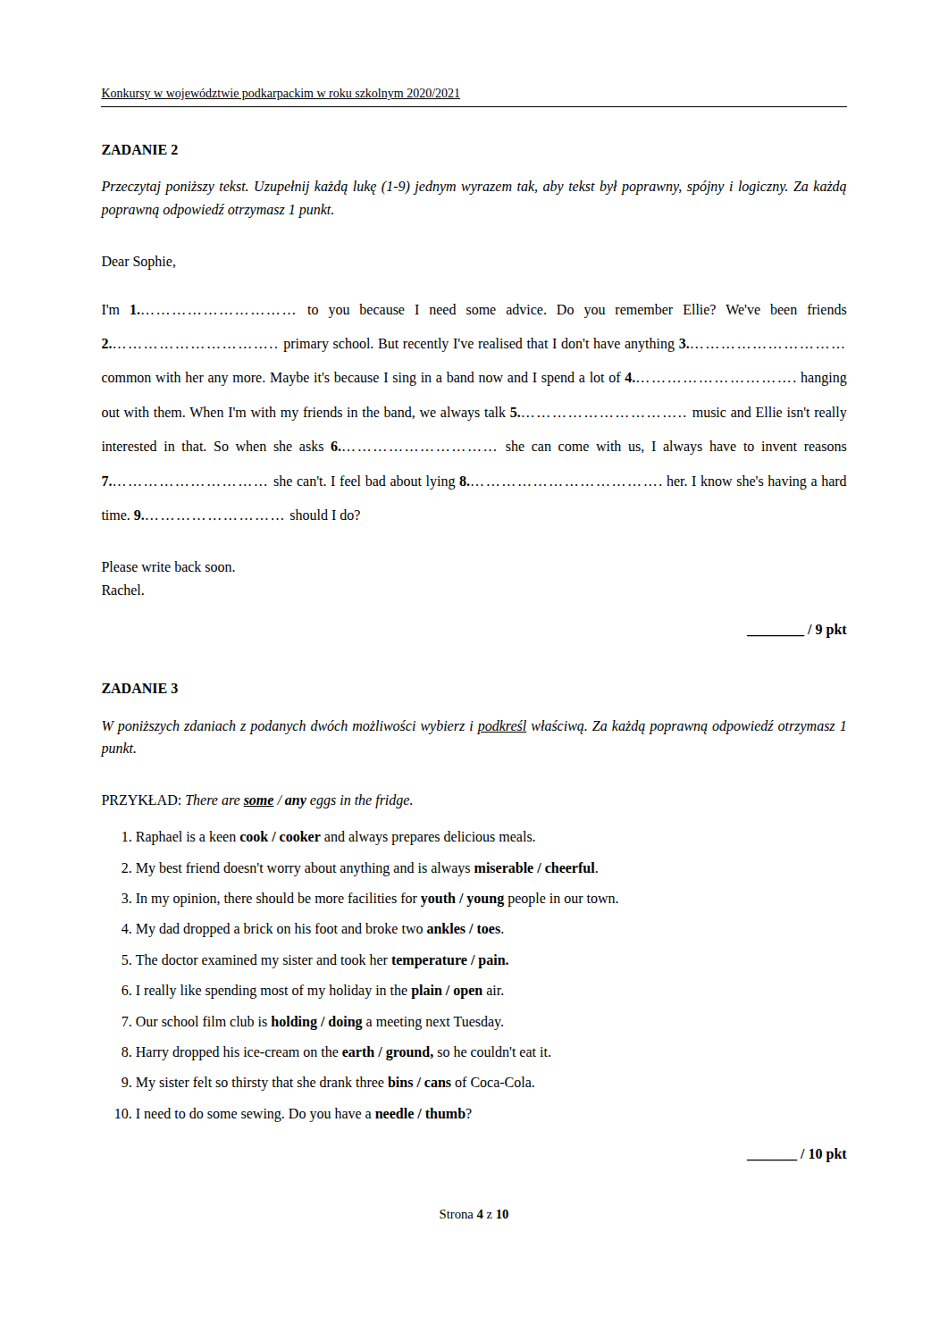Konkursy w województwie podkarpackim w roku szkolnym 2020/2021
ZADANIE 2
Przeczytaj poniższy tekst. Uzupełnij każdą lukę (1-9) jednym wyrazem tak, aby tekst był poprawny, spójny i logiczny. Za każdą poprawną odpowiedź otrzymasz 1 punkt.
Dear Sophie,
I'm 1.………………………… to you because I need some advice. Do you remember Ellie? We've been friends 2.………………………….. primary school. But recently I've realised that I don't have anything 3.………………………… common with her any more. Maybe it's because I sing in a band now and I spend a lot of 4.…………………………. hanging out with them. When I'm with my friends in the band, we always talk 5.………………………….. music and Ellie isn't really interested in that. So when she asks 6.………………………… she can come with us, I always have to invent reasons 7.………………………… she can't. I feel bad about lying 8.………………………………. her. I know she's having a hard time. 9.……………………… should I do?
Please write back soon.
Rachel.
________ / 9 pkt
ZADANIE 3
W poniższych zdaniach z podanych dwóch możliwości wybierz i podkreśl właściwą. Za każdą poprawną odpowiedź otrzymasz 1 punkt.
PRZYKŁAD: There are some / any eggs in the fridge.
Raphael is a keen cook / cooker and always prepares delicious meals.
My best friend doesn't worry about anything and is always miserable / cheerful.
In my opinion, there should be more facilities for youth / young people in our town.
My dad dropped a brick on his foot and broke two ankles / toes.
The doctor examined my sister and took her temperature / pain.
I really like spending most of my holiday in the plain / open air.
Our school film club is holding / doing a meeting next Tuesday.
Harry dropped his ice-cream on the earth / ground, so he couldn't eat it.
My sister felt so thirsty that she drank three bins / cans of Coca-Cola.
I need to do some sewing. Do you have a needle / thumb?
_______ / 10 pkt
Strona 4 z 10